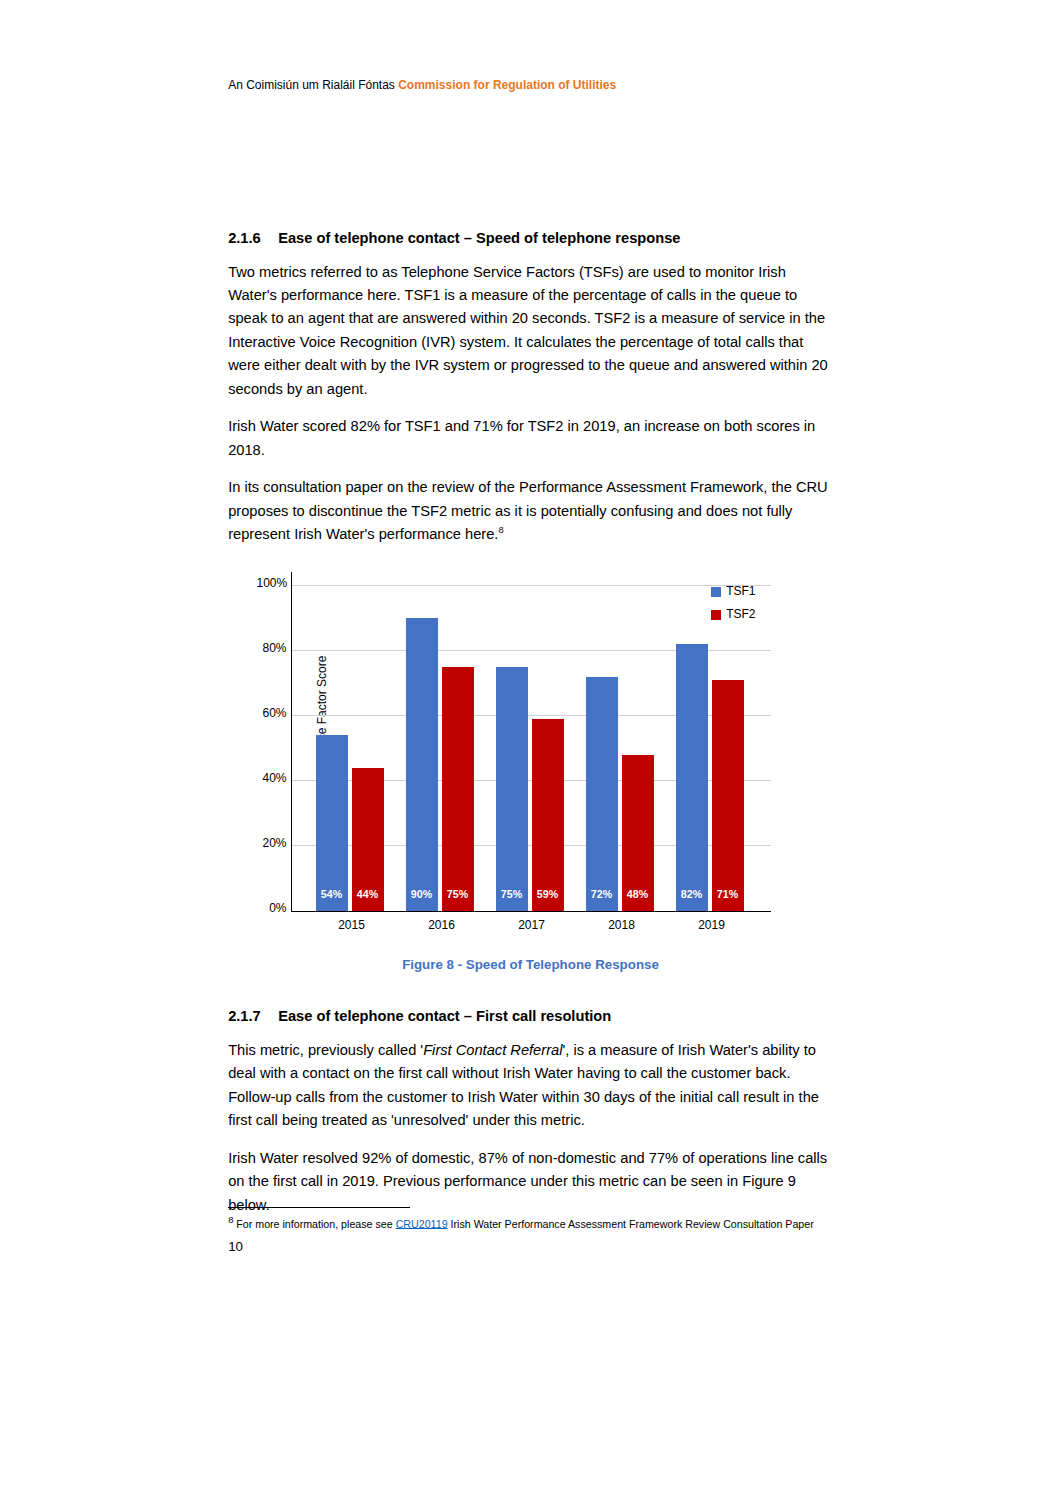An Coimisiún um Rialáil Fóntas Commission for Regulation of Utilities
2.1.6 Ease of telephone contact – Speed of telephone response
Two metrics referred to as Telephone Service Factors (TSFs) are used to monitor Irish Water's performance here. TSF1 is a measure of the percentage of calls in the queue to speak to an agent that are answered within 20 seconds. TSF2 is a measure of service in the Interactive Voice Recognition (IVR) system. It calculates the percentage of total calls that were either dealt with by the IVR system or progressed to the queue and answered within 20 seconds by an agent.
Irish Water scored 82% for TSF1 and 71% for TSF2 in 2019, an increase on both scores in 2018.
In its consultation paper on the review of the Performance Assessment Framework, the CRU proposes to discontinue the TSF2 metric as it is potentially confusing and does not fully represent Irish Water's performance here.8
Telephone Service Factor Score
0%
20%
40%
60%
80%
100%
TSF1
TSF2
54%
44%
2015
90%
75%
2016
75%
59%
2017
72%
48%
2018
82%
71%
2019
Figure 8 - Speed of Telephone Response
2.1.7 Ease of telephone contact – First call resolution
This metric, previously called 'First Contact Referral', is a measure of Irish Water's ability to deal with a contact on the first call without Irish Water having to call the customer back. Follow-up calls from the customer to Irish Water within 30 days of the initial call result in the first call being treated as 'unresolved' under this metric.
Irish Water resolved 92% of domestic, 87% of non-domestic and 77% of operations line calls on the first call in 2019. Previous performance under this metric can be seen in Figure 9 below.
8 For more information, please see CRU20119 Irish Water Performance Assessment Framework Review Consultation Paper
10